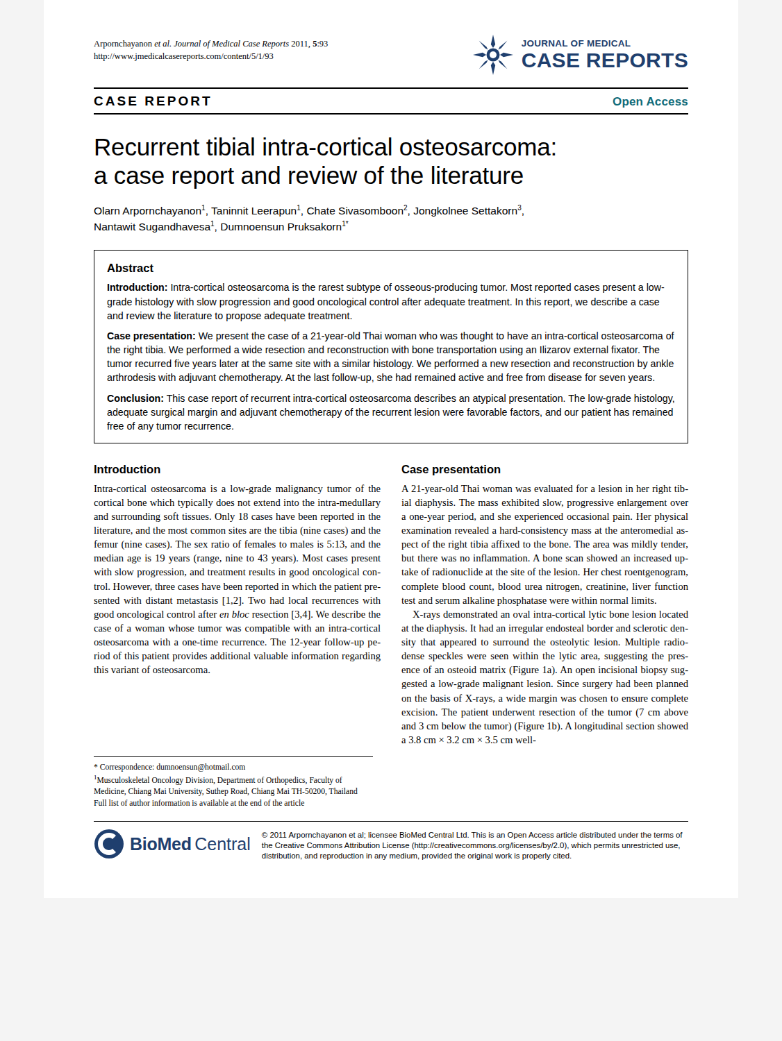Arpornchayanon et al. Journal of Medical Case Reports 2011, 5:93
http://www.jmedicalcasereports.com/content/5/1/93
JOURNAL OF MEDICAL
CASE REPORTS
Case report
Open Access
Recurrent tibial intra-cortical osteosarcoma:
a case report and review of the literature
Olarn Arpornchayanon1, Taninnit Leerapun1, Chate Sivasomboon2, Jongkolnee Settakorn3,
Nantawit Sugandhavesa1, Dumnoensun Pruksakorn1*
Abstract
Introduction: Intra-cortical osteosarcoma is the rarest subtype of osseous-producing tumor. Most reported cases present a low-grade histology with slow progression and good oncological control after adequate treatment. In this report, we describe a case and review the literature to propose adequate treatment.
Case presentation: We present the case of a 21-year-old Thai woman who was thought to have an intra-cortical osteosarcoma of the right tibia. We performed a wide resection and reconstruction with bone transportation using an Ilizarov external fixator. The tumor recurred five years later at the same site with a similar histology. We performed a new resection and reconstruction by ankle arthrodesis with adjuvant chemotherapy. At the last follow-up, she had remained active and free from disease for seven years.
Conclusion: This case report of recurrent intra-cortical osteosarcoma describes an atypical presentation. The low-grade histology, adequate surgical margin and adjuvant chemotherapy of the recurrent lesion were favorable factors, and our patient has remained free of any tumor recurrence.
Introduction
Intra-cortical osteosarcoma is a low-grade malignancy tumor of the cortical bone which typically does not extend into the intra-medullary and surrounding soft tissues. Only 18 cases have been reported in the literature, and the most common sites are the tibia (nine cases) and the femur (nine cases). The sex ratio of females to males is 5:13, and the median age is 19 years (range, nine to 43 years). Most cases present with slow progression, and treatment results in good oncological control. However, three cases have been reported in which the patient presented with distant metastasis [1,2]. Two had local recurrences with good oncological control after en bloc resection [3,4]. We describe the case of a woman whose tumor was compatible with an intra-cortical osteosarcoma with a one-time recurrence. The 12-year follow-up period of this patient provides additional valuable information regarding this variant of osteosarcoma.
Case presentation
A 21-year-old Thai woman was evaluated for a lesion in her right tibial diaphysis. The mass exhibited slow, progressive enlargement over a one-year period, and she experienced occasional pain. Her physical examination revealed a hard-consistency mass at the anteromedial aspect of the right tibia affixed to the bone. The area was mildly tender, but there was no inflammation. A bone scan showed an increased uptake of radionuclide at the site of the lesion. Her chest roentgenogram, complete blood count, blood urea nitrogen, creatinine, liver function test and serum alkaline phosphatase were within normal limits.
X-rays demonstrated an oval intra-cortical lytic bone lesion located at the diaphysis. It had an irregular endosteal border and sclerotic density that appeared to surround the osteolytic lesion. Multiple radiodense speckles were seen within the lytic area, suggesting the presence of an osteoid matrix (Figure 1a). An open incisional biopsy suggested a low-grade malignant lesion. Since surgery had been planned on the basis of X-rays, a wide margin was chosen to ensure complete excision. The patient underwent resection of the tumor (7 cm above and 3 cm below the tumor) (Figure 1b). A longitudinal section showed a 3.8 cm × 3.2 cm × 3.5 cm well-
* Correspondence: dumnoensun@hotmail.com
1Musculoskeletal Oncology Division, Department of Orthopedics, Faculty of Medicine, Chiang Mai University, Suthep Road, Chiang Mai TH-50200, Thailand
Full list of author information is available at the end of the article
BioMed Central
© 2011 Arpornchayanon et al; licensee BioMed Central Ltd. This is an Open Access article distributed under the terms of the Creative Commons Attribution License (http://creativecommons.org/licenses/by/2.0), which permits unrestricted use, distribution, and reproduction in any medium, provided the original work is properly cited.